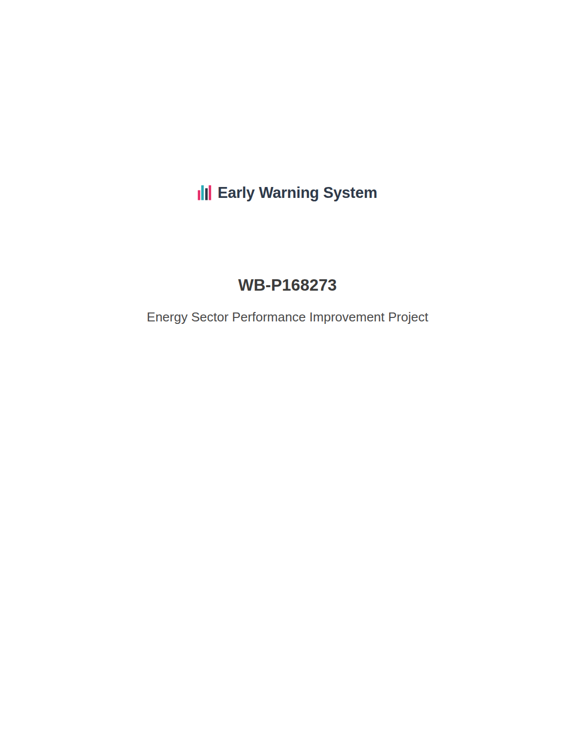Early Warning System
WB-P168273
Energy Sector Performance Improvement Project